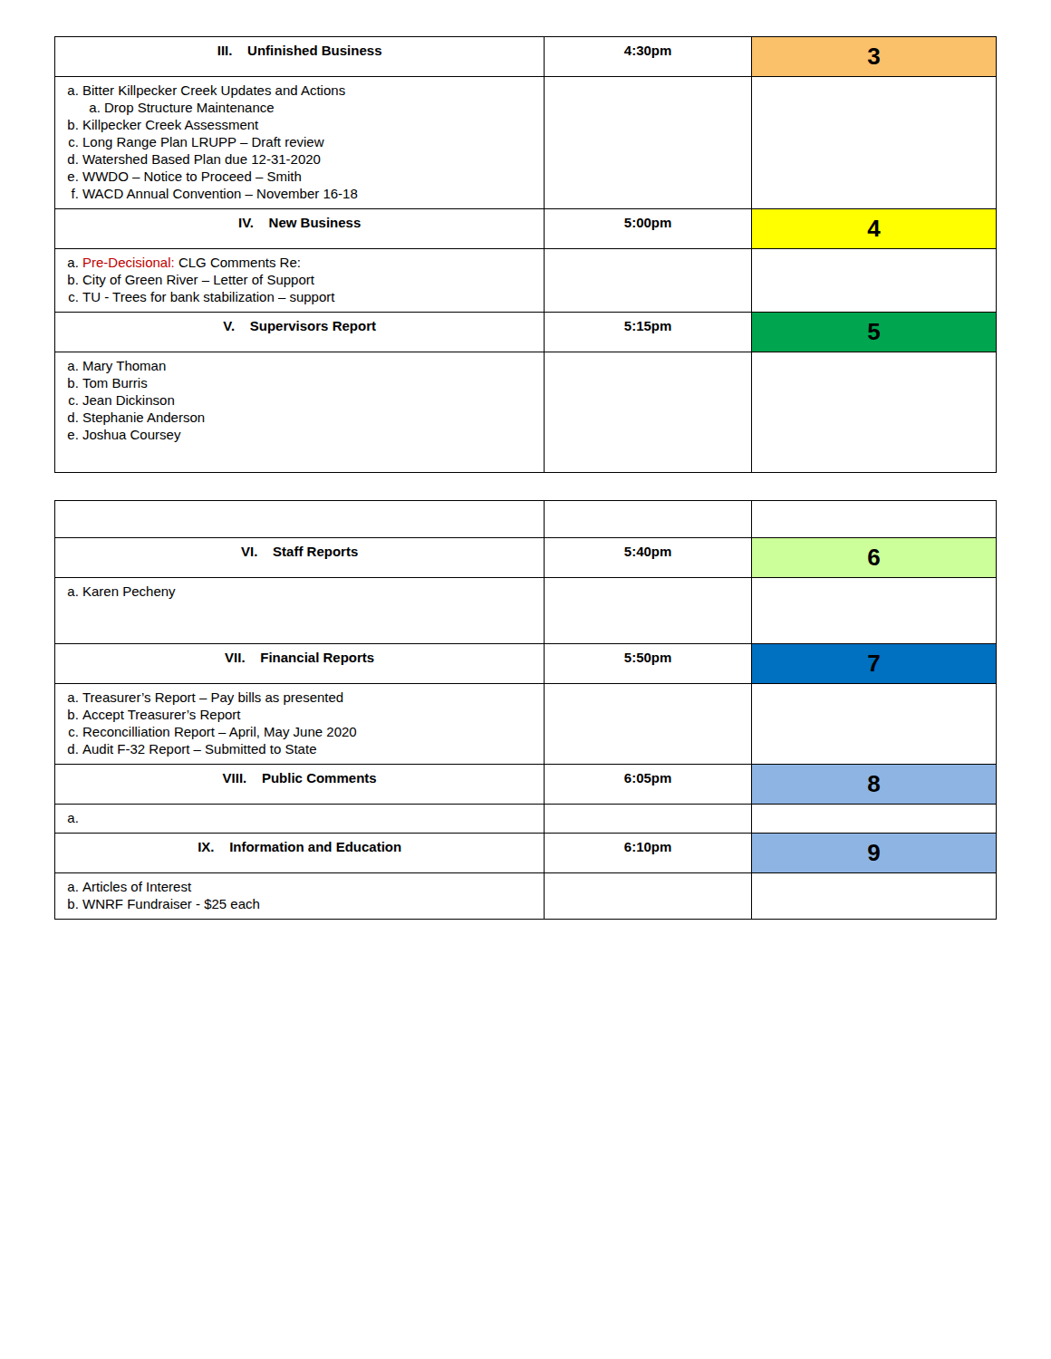| III. Unfinished Business | 4:30pm | 3 |
| Bitter Killpecker Creek Updates and Actions Drop Structure Maintenance Killpecker Creek Assessment Long Range Plan LRUPP – Draft review Watershed Based Plan due 12-31-2020 WWDO – Notice to Proceed – Smith WACD Annual Convention – November 16-18 | | |
| IV. New Business | 5:00pm | 4 |
| Pre-Decisional: CLG Comments Re: City of Green River – Letter of Support TU - Trees for bank stabilization – support | | |
| V. Supervisors Report | 5:15pm | 5 |
| Mary Thoman Tom Burris Jean Dickinson Stephanie Anderson Joshua Coursey | | |
| VI. Staff Reports | 5:40pm | 6 |
| Karen Pecheny | | |
| VII. Financial Reports | 5:50pm | 7 |
| Treasurer’s Report – Pay bills as presented Accept Treasurer’s Report Reconcilliation Report – April, May June 2020 Audit F-32 Report – Submitted to State | | |
| VIII. Public Comments | 6:05pm | 8 |
| IX. Information and Education | 6:10pm | 9 |
| Articles of Interest WNRF Fundraiser - $25 each | | |